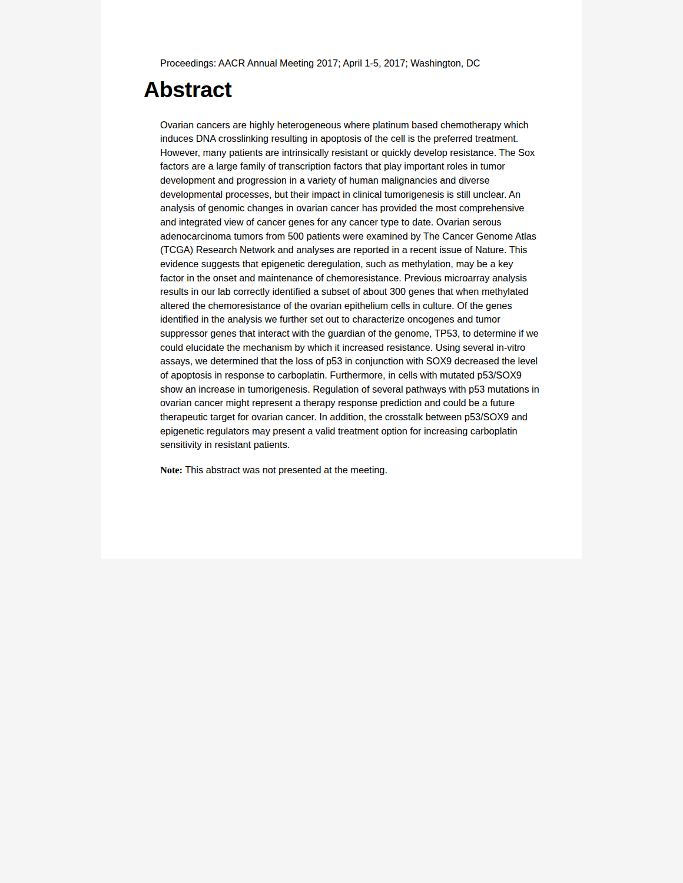Proceedings: AACR Annual Meeting 2017; April 1-5, 2017; Washington, DC
Abstract
Ovarian cancers are highly heterogeneous where platinum based chemotherapy which induces DNA crosslinking resulting in apoptosis of the cell is the preferred treatment. However, many patients are intrinsically resistant or quickly develop resistance. The Sox factors are a large family of transcription factors that play important roles in tumor development and progression in a variety of human malignancies and diverse developmental processes, but their impact in clinical tumorigenesis is still unclear. An analysis of genomic changes in ovarian cancer has provided the most comprehensive and integrated view of cancer genes for any cancer type to date. Ovarian serous adenocarcinoma tumors from 500 patients were examined by The Cancer Genome Atlas (TCGA) Research Network and analyses are reported in a recent issue of Nature. This evidence suggests that epigenetic deregulation, such as methylation, may be a key factor in the onset and maintenance of chemoresistance. Previous microarray analysis results in our lab correctly identified a subset of about 300 genes that when methylated altered the chemoresistance of the ovarian epithelium cells in culture. Of the genes identified in the analysis we further set out to characterize oncogenes and tumor suppressor genes that interact with the guardian of the genome, TP53, to determine if we could elucidate the mechanism by which it increased resistance. Using several in-vitro assays, we determined that the loss of p53 in conjunction with SOX9 decreased the level of apoptosis in response to carboplatin. Furthermore, in cells with mutated p53/SOX9 show an increase in tumorigenesis. Regulation of several pathways with p53 mutations in ovarian cancer might represent a therapy response prediction and could be a future therapeutic target for ovarian cancer. In addition, the crosstalk between p53/SOX9 and epigenetic regulators may present a valid treatment option for increasing carboplatin sensitivity in resistant patients.
Note: This abstract was not presented at the meeting.